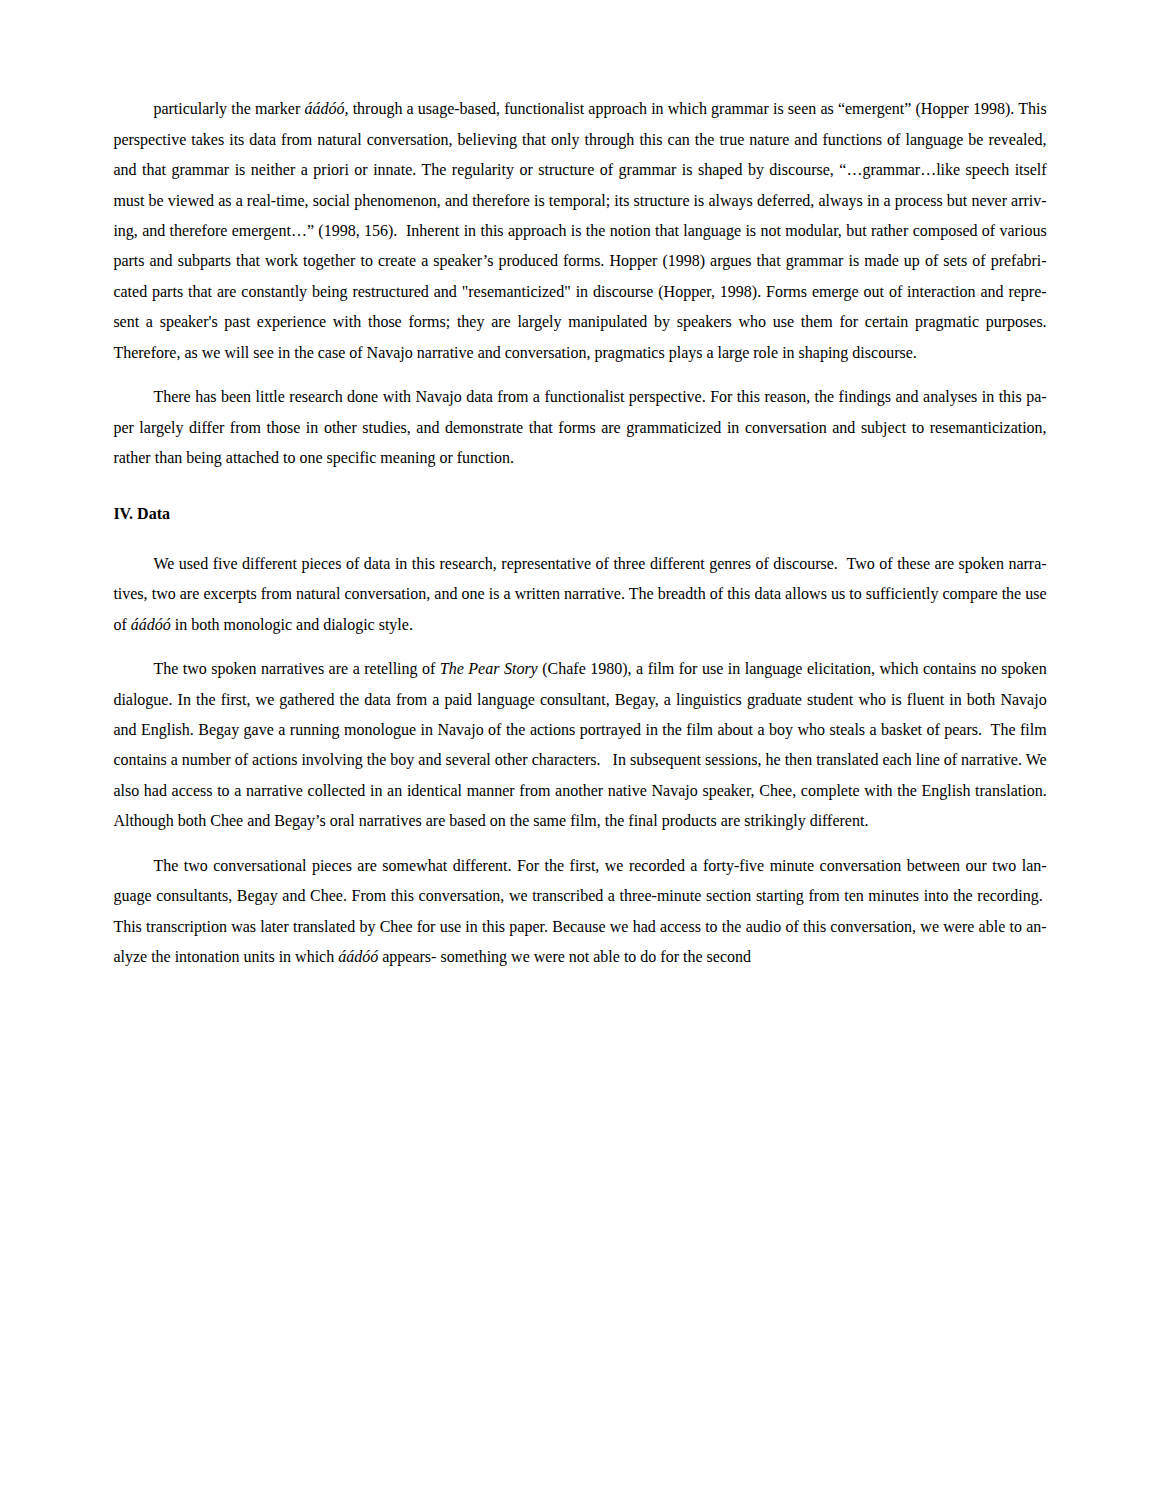particularly the marker áádóó, through a usage-based, functionalist approach in which grammar is seen as “emergent” (Hopper 1998). This perspective takes its data from natural conversation, believing that only through this can the true nature and functions of language be revealed, and that grammar is neither a priori or innate. The regularity or structure of grammar is shaped by discourse, “…grammar…like speech itself must be viewed as a real-time, social phenomenon, and therefore is temporal; its structure is always deferred, always in a process but never arriving, and therefore emergent…” (1998, 156). Inherent in this approach is the notion that language is not modular, but rather composed of various parts and subparts that work together to create a speaker’s produced forms. Hopper (1998) argues that grammar is made up of sets of prefabricated parts that are constantly being restructured and "resemanticized" in discourse (Hopper, 1998). Forms emerge out of interaction and represent a speaker's past experience with those forms; they are largely manipulated by speakers who use them for certain pragmatic purposes. Therefore, as we will see in the case of Navajo narrative and conversation, pragmatics plays a large role in shaping discourse.
There has been little research done with Navajo data from a functionalist perspective. For this reason, the findings and analyses in this paper largely differ from those in other studies, and demonstrate that forms are grammaticized in conversation and subject to resemanticization, rather than being attached to one specific meaning or function.
IV. Data
We used five different pieces of data in this research, representative of three different genres of discourse. Two of these are spoken narratives, two are excerpts from natural conversation, and one is a written narrative. The breadth of this data allows us to sufficiently compare the use of áádóó in both monologic and dialogic style.
The two spoken narratives are a retelling of The Pear Story (Chafe 1980), a film for use in language elicitation, which contains no spoken dialogue. In the first, we gathered the data from a paid language consultant, Begay, a linguistics graduate student who is fluent in both Navajo and English. Begay gave a running monologue in Navajo of the actions portrayed in the film about a boy who steals a basket of pears. The film contains a number of actions involving the boy and several other characters. In subsequent sessions, he then translated each line of narrative. We also had access to a narrative collected in an identical manner from another native Navajo speaker, Chee, complete with the English translation. Although both Chee and Begay’s oral narratives are based on the same film, the final products are strikingly different.
The two conversational pieces are somewhat different. For the first, we recorded a forty-five minute conversation between our two language consultants, Begay and Chee. From this conversation, we transcribed a three-minute section starting from ten minutes into the recording. This transcription was later translated by Chee for use in this paper. Because we had access to the audio of this conversation, we were able to analyze the intonation units in which áádóó appears- something we were not able to do for the second